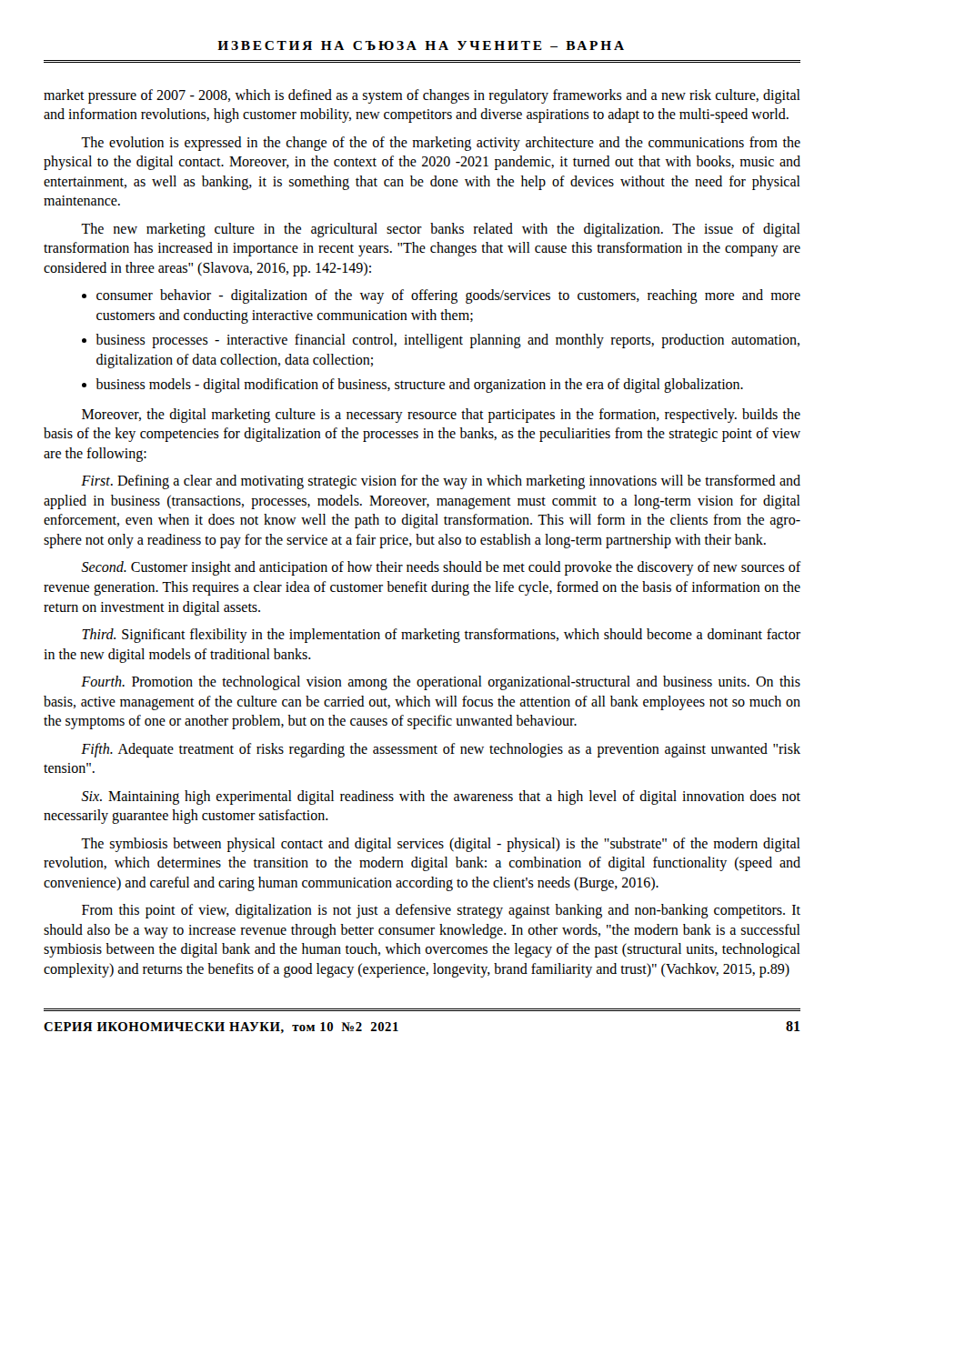ИЗВЕСТИЯ НА СЪЮЗА НА УЧЕНИТЕ – ВАРНА
market pressure of 2007 - 2008, which is defined as a system of changes in regulatory frameworks and a new risk culture, digital and information revolutions, high customer mobility, new competitors and diverse aspirations to adapt to the multi-speed world.
The evolution is expressed in the change of the of the marketing activity architecture and the communications from the physical to the digital contact. Moreover, in the context of the 2020 -2021 pandemic, it turned out that with books, music and entertainment, as well as banking, it is something that can be done with the help of devices without the need for physical maintenance.
The new marketing culture in the agricultural sector banks related with the digitalization. The issue of digital transformation has increased in importance in recent years. "The changes that will cause this transformation in the company are considered in three areas" (Slavova, 2016, pp. 142-149):
consumer behavior - digitalization of the way of offering goods/services to customers, reaching more and more customers and conducting interactive communication with them;
business processes - interactive financial control, intelligent planning and monthly reports, production automation, digitalization of data collection, data collection;
business models - digital modification of business, structure and organization in the era of digital globalization.
Moreover, the digital marketing culture is a necessary resource that participates in the formation, respectively. builds the basis of the key competencies for digitalization of the processes in the banks, as the peculiarities from the strategic point of view are the following:
First. Defining a clear and motivating strategic vision for the way in which marketing innovations will be transformed and applied in business (transactions, processes, models. Moreover, management must commit to a long-term vision for digital enforcement, even when it does not know well the path to digital transformation. This will form in the clients from the agro-sphere not only a readiness to pay for the service at a fair price, but also to establish a long-term partnership with their bank.
Second. Customer insight and anticipation of how their needs should be met could provoke the discovery of new sources of revenue generation. This requires a clear idea of customer benefit during the life cycle, formed on the basis of information on the return on investment in digital assets.
Third. Significant flexibility in the implementation of marketing transformations, which should become a dominant factor in the new digital models of traditional banks.
Fourth. Promotion the technological vision among the operational organizational-structural and business units. On this basis, active management of the culture can be carried out, which will focus the attention of all bank employees not so much on the symptoms of one or another problem, but on the causes of specific unwanted behaviour.
Fifth. Adequate treatment of risks regarding the assessment of new technologies as a prevention against unwanted "risk tension".
Six. Maintaining high experimental digital readiness with the awareness that a high level of digital innovation does not necessarily guarantee high customer satisfaction.
The symbiosis between physical contact and digital services (digital - physical) is the "substrate" of the modern digital revolution, which determines the transition to the modern digital bank: a combination of digital functionality (speed and convenience) and careful and caring human communication according to the client's needs (Burge, 2016).
From this point of view, digitalization is not just a defensive strategy against banking and non-banking competitors. It should also be a way to increase revenue through better consumer knowledge. In other words, "the modern bank is a successful symbiosis between the digital bank and the human touch, which overcomes the legacy of the past (structural units, technological complexity) and returns the benefits of a good legacy (experience, longevity, brand familiarity and trust)" (Vachkov, 2015, p.89)
СЕРИЯ ИКОНОМИЧЕСКИ НАУКИ, том 10 №2 2021 81